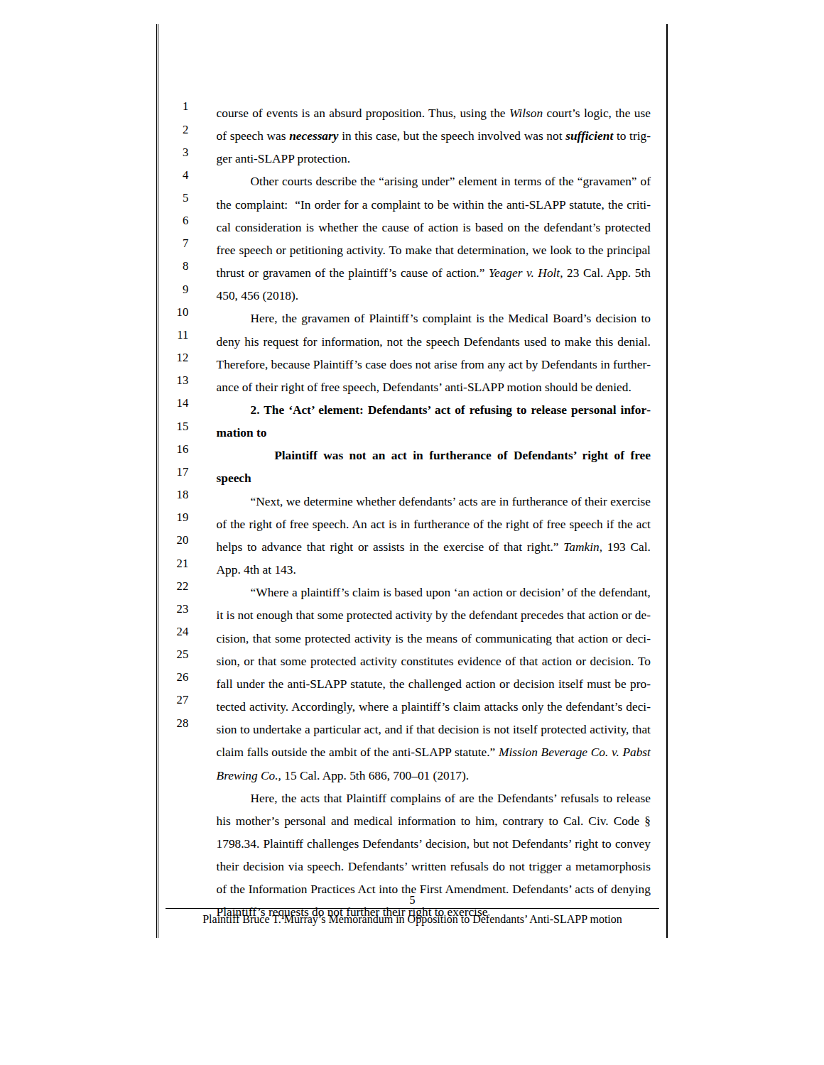1
2
3
4
5
6
7
8
9
10
11
12
13
14
15
16
17
18
19
20
21
22
23
24
25
26
27
28
course of events is an absurd proposition. Thus, using the Wilson court’s logic, the use of speech was necessary in this case, but the speech involved was not sufficient to trigger anti-SLAPP protection.
Other courts describe the “arising under” element in terms of the “gravamen” of the complaint: “In order for a complaint to be within the anti-SLAPP statute, the critical consideration is whether the cause of action is based on the defendant’s protected free speech or petitioning activity. To make that determination, we look to the principal thrust or gravamen of the plaintiff’s cause of action.” Yeager v. Holt, 23 Cal. App. 5th 450, 456 (2018).
Here, the gravamen of Plaintiff’s complaint is the Medical Board’s decision to deny his request for information, not the speech Defendants used to make this denial. Therefore, because Plaintiff’s case does not arise from any act by Defendants in furtherance of their right of free speech, Defendants’ anti-SLAPP motion should be denied.
2. The ‘Act’ element: Defendants’ act of refusing to release personal information to Plaintiff was not an act in furtherance of Defendants’ right of free speech
“Next, we determine whether defendants’ acts are in furtherance of their exercise of the right of free speech. An act is in furtherance of the right of free speech if the act helps to advance that right or assists in the exercise of that right.” Tamkin, 193 Cal. App. 4th at 143.
“Where a plaintiff’s claim is based upon ‘an action or decision’ of the defendant, it is not enough that some protected activity by the defendant precedes that action or decision, that some protected activity is the means of communicating that action or decision, or that some protected activity constitutes evidence of that action or decision. To fall under the anti-SLAPP statute, the challenged action or decision itself must be protected activity. Accordingly, where a plaintiff’s claim attacks only the defendant’s decision to undertake a particular act, and if that decision is not itself protected activity, that claim falls outside the ambit of the anti-SLAPP statute.” Mission Beverage Co. v. Pabst Brewing Co., 15 Cal. App. 5th 686, 700–01 (2017).
Here, the acts that Plaintiff complains of are the Defendants’ refusals to release his mother’s personal and medical information to him, contrary to Cal. Civ. Code § 1798.34. Plaintiff challenges Defendants’ decision, but not Defendants’ right to convey their decision via speech. Defendants’ written refusals do not trigger a metamorphosis of the Information Practices Act into the First Amendment. Defendants’ acts of denying Plaintiff’s requests do not further their right to exercise
5
Plaintiff Bruce T. Murray’s Memorandum in Opposition to Defendants’ Anti-SLAPP motion